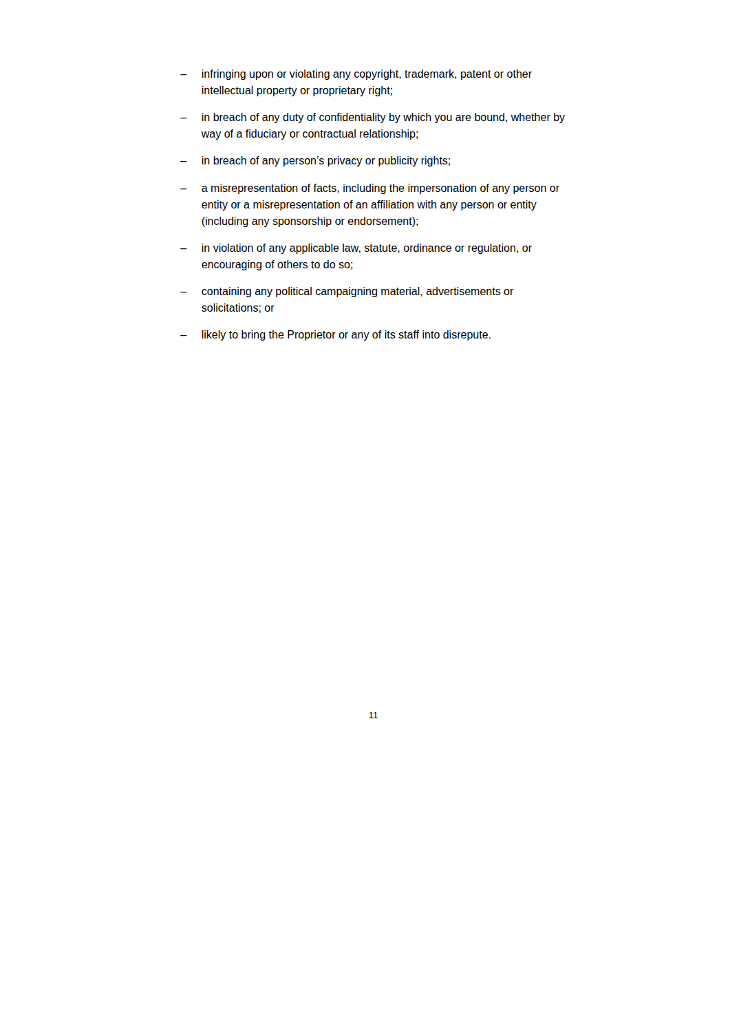infringing upon or violating any copyright, trademark, patent or other intellectual property or proprietary right;
in breach of any duty of confidentiality by which you are bound, whether by way of a fiduciary or contractual relationship;
in breach of any person’s privacy or publicity rights;
a misrepresentation of facts, including the impersonation of any person or entity or a misrepresentation of an affiliation with any person or entity (including any sponsorship or endorsement);
in violation of any applicable law, statute, ordinance or regulation, or encouraging of others to do so;
containing any political campaigning material, advertisements or solicitations; or
likely to bring the Proprietor or any of its staff into disrepute.
11